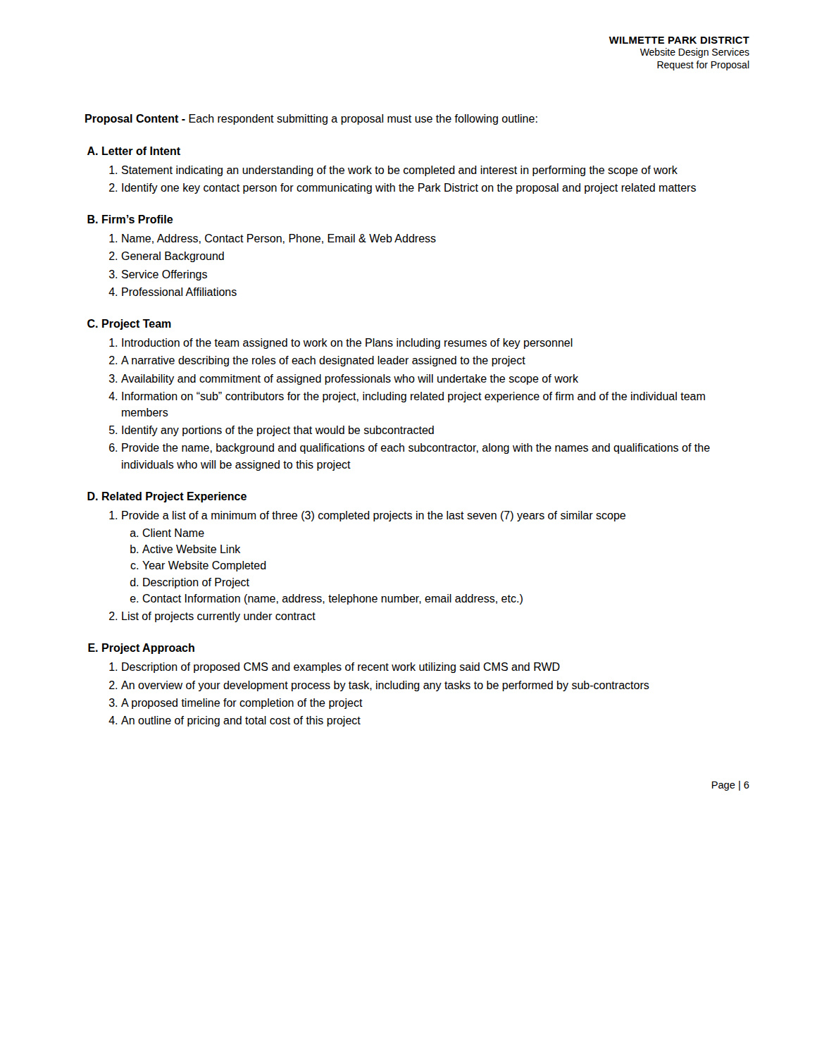WILMETTE PARK DISTRICT
Website Design Services
Request for Proposal
Proposal Content - Each respondent submitting a proposal must use the following outline:
Letter of Intent
Statement indicating an understanding of the work to be completed and interest in performing the scope of work
Identify one key contact person for communicating with the Park District on the proposal and project related matters
Firm’s Profile
Name, Address, Contact Person, Phone, Email & Web Address
General Background
Service Offerings
Professional Affiliations
Project Team
Introduction of the team assigned to work on the Plans including resumes of key personnel
A narrative describing the roles of each designated leader assigned to the project
Availability and commitment of assigned professionals who will undertake the scope of work
Information on “sub” contributors for the project, including related project experience of firm and of the individual team members
Identify any portions of the project that would be subcontracted
Provide the name, background and qualifications of each subcontractor, along with the names and qualifications of the individuals who will be assigned to this project
Related Project Experience
Provide a list of a minimum of three (3) completed projects in the last seven (7) years of similar scope
Client Name
Active Website Link
Year Website Completed
Description of Project
Contact Information (name, address, telephone number, email address, etc.)
List of projects currently under contract
Project Approach
Description of proposed CMS and examples of recent work utilizing said CMS and RWD
An overview of your development process by task, including any tasks to be performed by sub-contractors
A proposed timeline for completion of the project
An outline of pricing and total cost of this project
Page | 6